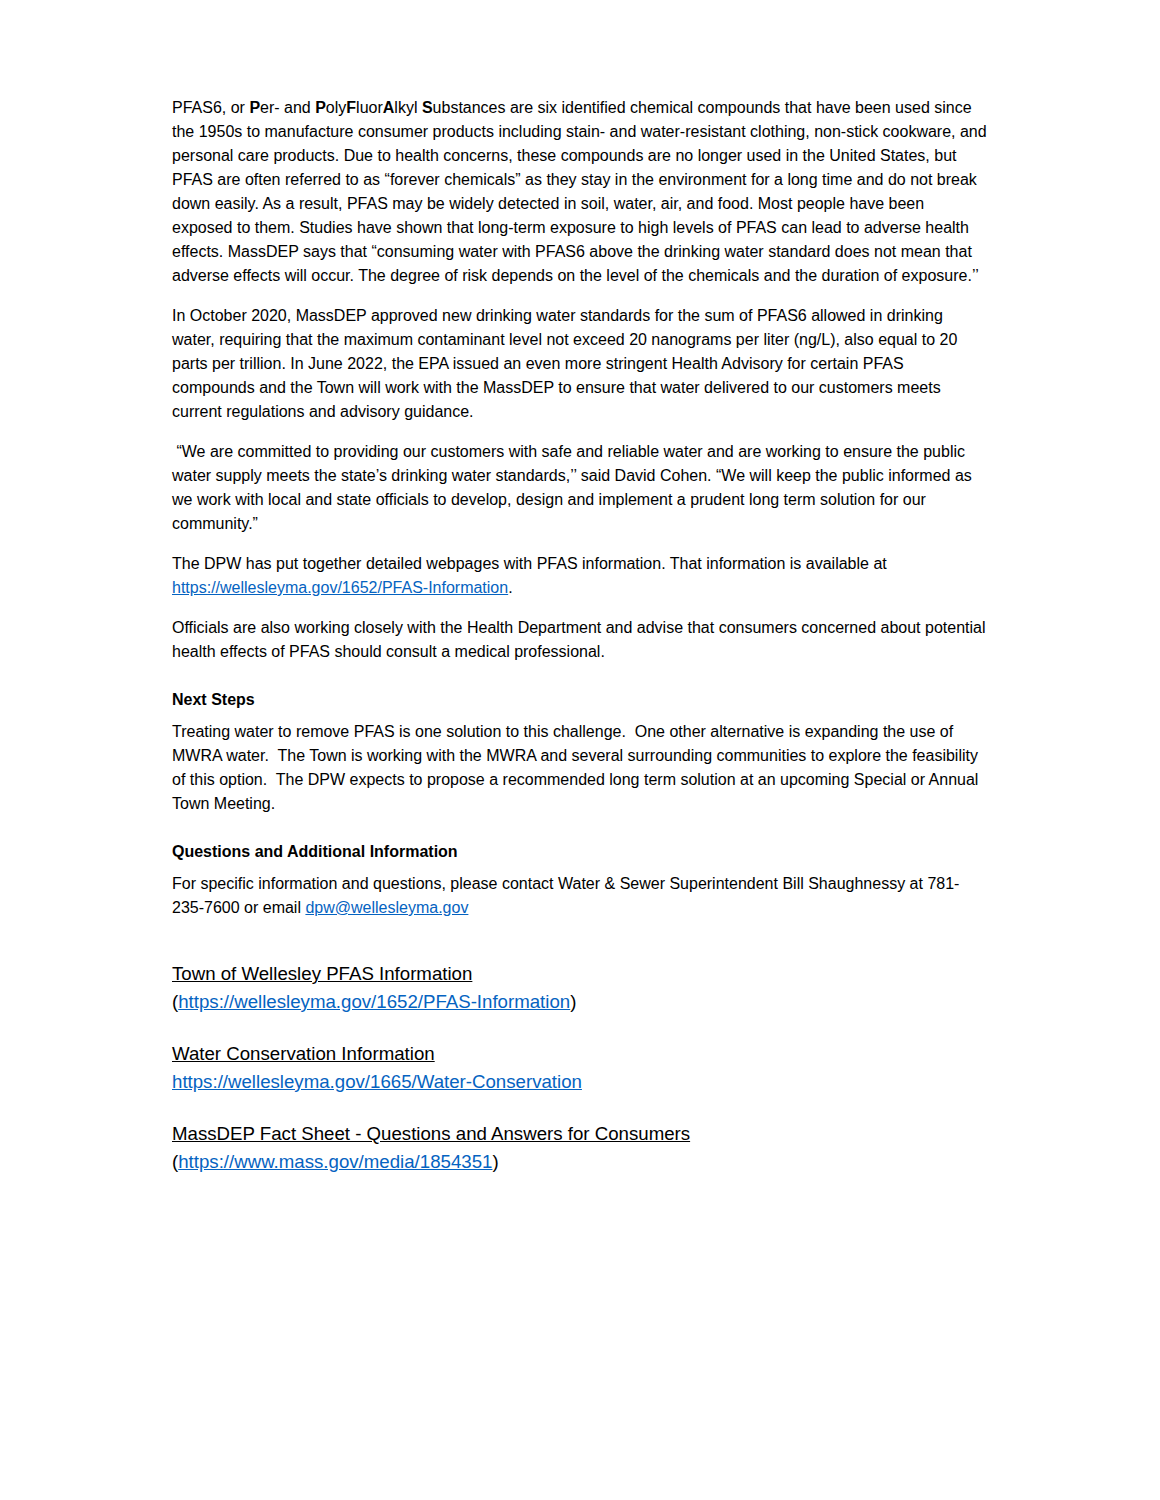PFAS6, or Per- and PolyFluorAlkyl Substances are six identified chemical compounds that have been used since the 1950s to manufacture consumer products including stain- and water-resistant clothing, non-stick cookware, and personal care products. Due to health concerns, these compounds are no longer used in the United States, but PFAS are often referred to as “forever chemicals” as they stay in the environment for a long time and do not break down easily. As a result, PFAS may be widely detected in soil, water, air, and food. Most people have been exposed to them. Studies have shown that long-term exposure to high levels of PFAS can lead to adverse health effects. MassDEP says that “consuming water with PFAS6 above the drinking water standard does not mean that adverse effects will occur. The degree of risk depends on the level of the chemicals and the duration of exposure.’’
In October 2020, MassDEP approved new drinking water standards for the sum of PFAS6 allowed in drinking water, requiring that the maximum contaminant level not exceed 20 nanograms per liter (ng/L), also equal to 20 parts per trillion. In June 2022, the EPA issued an even more stringent Health Advisory for certain PFAS compounds and the Town will work with the MassDEP to ensure that water delivered to our customers meets current regulations and advisory guidance.
“We are committed to providing our customers with safe and reliable water and are working to ensure the public water supply meets the state’s drinking water standards,’’ said David Cohen. “We will keep the public informed as we work with local and state officials to develop, design and implement a prudent long term solution for our community.”
The DPW has put together detailed webpages with PFAS information. That information is available at https://wellesleyma.gov/1652/PFAS-Information.
Officials are also working closely with the Health Department and advise that consumers concerned about potential health effects of PFAS should consult a medical professional.
Next Steps
Treating water to remove PFAS is one solution to this challenge. One other alternative is expanding the use of MWRA water. The Town is working with the MWRA and several surrounding communities to explore the feasibility of this option. The DPW expects to propose a recommended long term solution at an upcoming Special or Annual Town Meeting.
Questions and Additional Information
For specific information and questions, please contact Water & Sewer Superintendent Bill Shaughnessy at 781-235-7600 or email dpw@wellesleyma.gov
Town of Wellesley PFAS Information (https://wellesleyma.gov/1652/PFAS-Information)
Water Conservation Information https://wellesleyma.gov/1665/Water-Conservation
MassDEP Fact Sheet - Questions and Answers for Consumers (https://www.mass.gov/media/1854351)